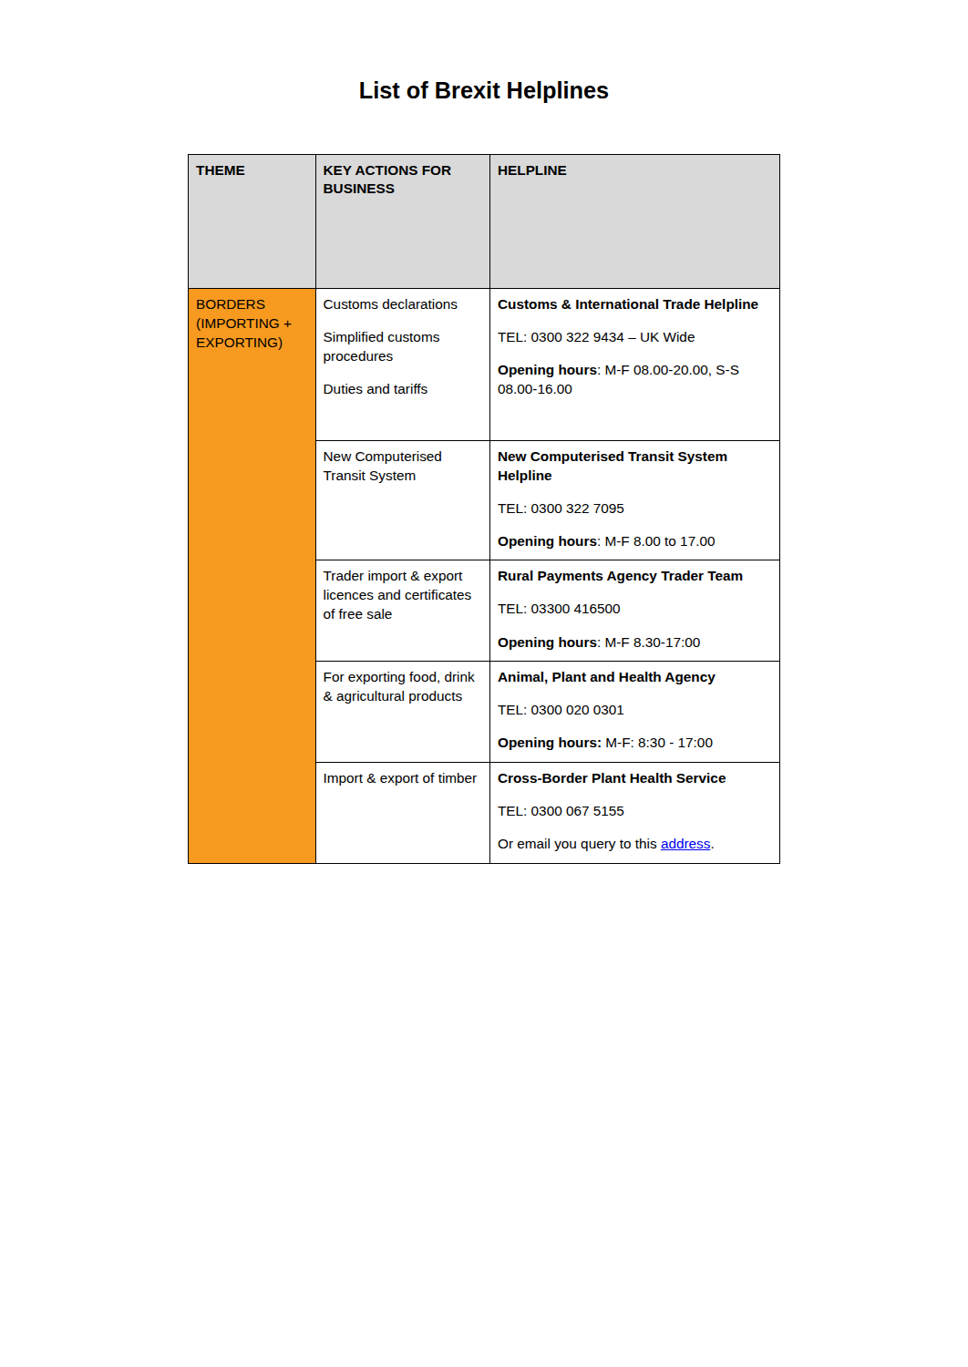List of Brexit Helplines
| THEME | KEY ACTIONS FOR BUSINESS | HELPLINE |
| --- | --- | --- |
| BORDERS (IMPORTING + EXPORTING) | Customs declarations Simplified customs procedures Duties and tariffs | Customs & International Trade Helpline TEL: 0300 322 9434 – UK Wide Opening hours : M-F 08.00-20.00, S-S 08.00-16.00 |
| New Computerised Transit System | New Computerised Transit System Helpline TEL: 0300 322 7095 Opening hours : M-F 8.00 to 17.00 |
| Trader import & export licences and certificates of free sale | Rural Payments Agency Trader Team TEL: 03300 416500 Opening hours : M-F 8.30-17:00 |
| For exporting food, drink & agricultural products | Animal, Plant and Health Agency TEL: 0300 020 0301 Opening hours: M-F: 8:30 - 17:00 |
| Import & export of timber | Cross-Border Plant Health Service TEL: 0300 067 5155 Or email you query to this address . |